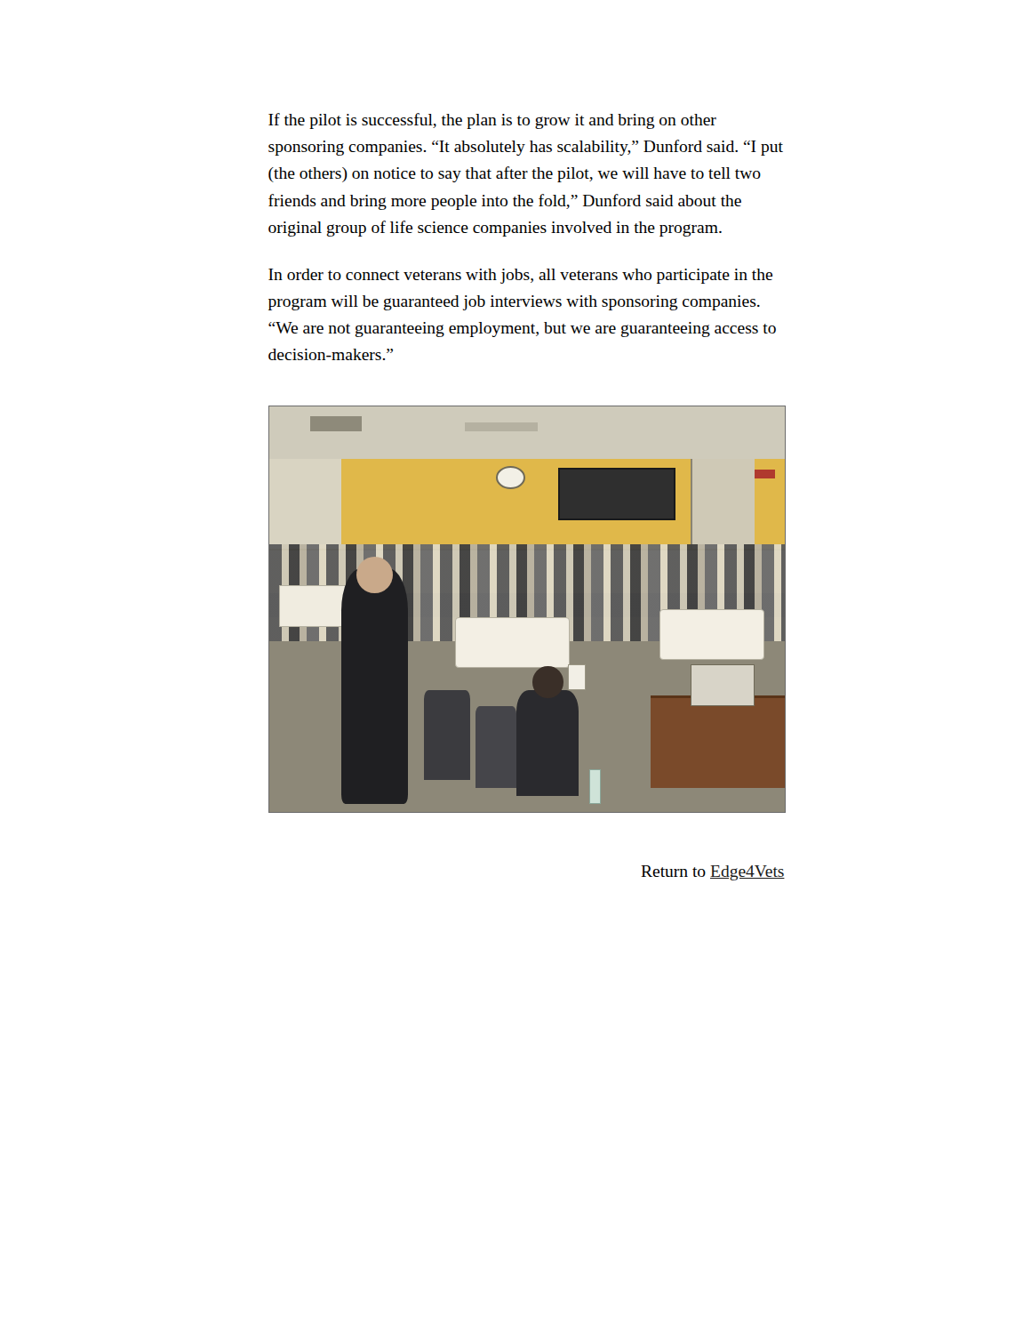If the pilot is successful, the plan is to grow it and bring on other sponsoring companies. “It absolutely has scalability,” Dunford said. “I put (the others) on notice to say that after the pilot, we will have to tell two friends and bring more people into the fold,” Dunford said about the original group of life science companies involved in the program.
In order to connect veterans with jobs, all veterans who participate in the program will be guaranteed job interviews with sponsoring companies. “We are not guaranteeing employment, but we are guaranteeing access to decision-makers.”
Return to Edge4Vets